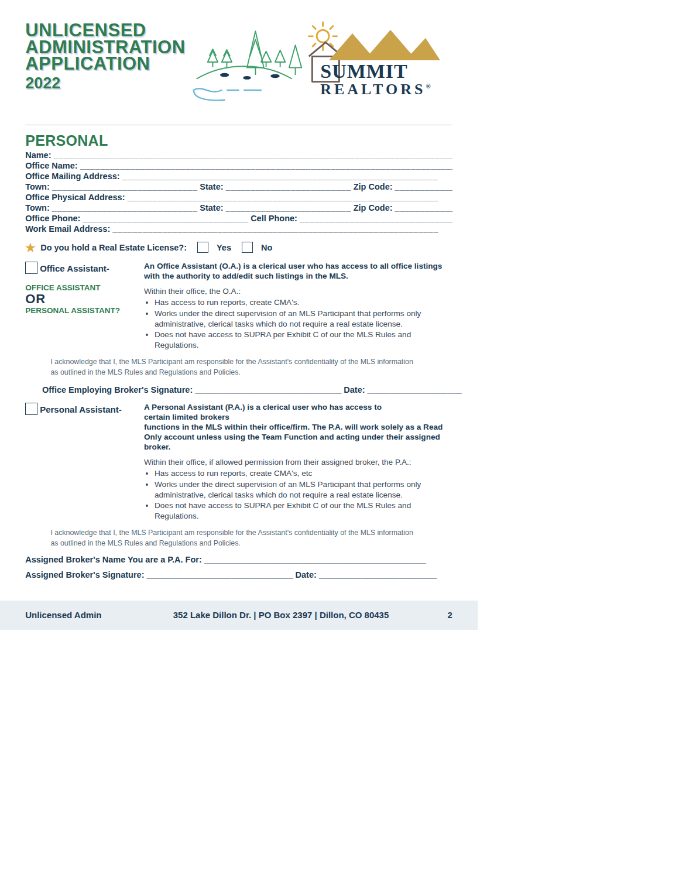Unlicensed
Administration
Application
2022
SUMMIT
REALTORS®
PERSONAL
Name: _______________________________________________________________________________________
Office Name: _______________________________________________________________________________
Office Mailing Address: _______________________________________________________________
Town: _____________________________ State: _________________________ Zip Code: _____________________________
Office Physical Address: ______________________________________________________________
Town: _____________________________ State: _________________________ Zip Code: _____________________________
Office Phone: _________________________________ Cell Phone: _______________________________________
Work Email Address: _________________________________________________________________
★ Do you hold a Real Estate License?: Yes No
Office Assistant-
OFFICE ASSISTANT OR PERSONAL ASSISTANT?
An Office Assistant (O.A.) is a clerical user who has access to all office listings with the authority to add/edit such listings in the MLS.
Within their office, the O.A.:
Has access to run reports, create CMA's.
Works under the direct supervision of an MLS Participant that performs only administrative, clerical tasks which do not require a real estate license.
Does not have access to SUPRA per Exhibit C of our the MLS Rules and Regulations.
I acknowledge that I, the MLS Participant am responsible for the Assistant's confidentiality of the MLS information as outlined in the MLS Rules and Regulations and Policies.
Office Employing Broker's Signature: _______________________________ Date: ____________________
Personal Assistant-
A Personal Assistant (P.A.) is a clerical user who has access to
certain limited brokers
functions in the MLS within their office/firm. The P.A. will work solely as a Read Only account unless using the Team Function and acting under their assigned broker.
Within their office, if allowed permission from their assigned broker, the P.A.:
Has access to run reports, create CMA's, etc
Works under the direct supervision of an MLS Participant that performs only administrative, clerical tasks which do not require a real estate license.
Does not have access to SUPRA per Exhibit C of our the MLS Rules and Regulations.
I acknowledge that I, the MLS Participant am responsible for the Assistant's confidentiality of the MLS information as outlined in the MLS Rules and Regulations and Policies.
Assigned Broker's Name You are a P.A. For: _______________________________________________
Assigned Broker's Signature: _______________________________ Date: _________________________
Unlicensed Admin
352 Lake Dillon Dr. | PO Box 2397 | Dillon, CO 80435
2